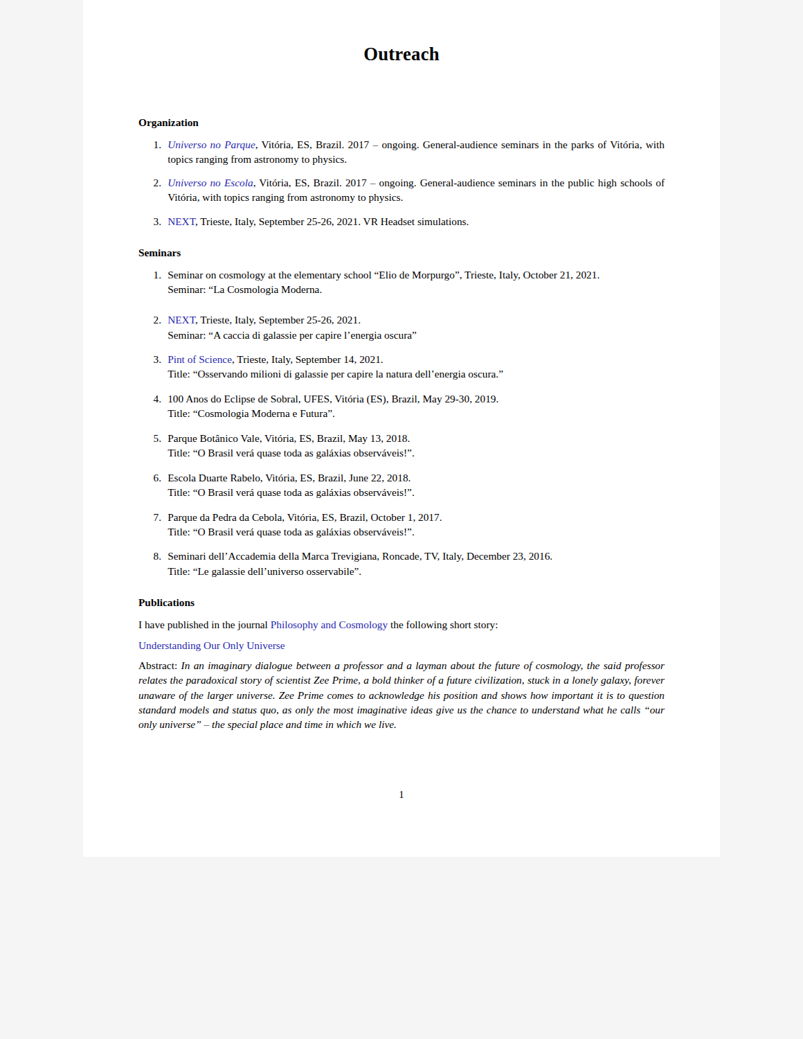Outreach
Organization
Universo no Parque, Vitória, ES, Brazil. 2017 – ongoing. General-audience seminars in the parks of Vitória, with topics ranging from astronomy to physics.
Universo no Escola, Vitória, ES, Brazil. 2017 – ongoing. General-audience seminars in the public high schools of Vitória, with topics ranging from astronomy to physics.
NEXT, Trieste, Italy, September 25-26, 2021. VR Headset simulations.
Seminars
Seminar on cosmology at the elementary school “Elio de Morpurgo”, Trieste, Italy, October 21, 2021.
Seminar: “La Cosmologia Moderna.
NEXT, Trieste, Italy, September 25-26, 2021.
Seminar: “A caccia di galassie per capire l’energia oscura”
Pint of Science, Trieste, Italy, September 14, 2021.
Title: “Osservando milioni di galassie per capire la natura dell’energia oscura.”
100 Anos do Eclipse de Sobral, UFES, Vitória (ES), Brazil, May 29-30, 2019.
Title: “Cosmologia Moderna e Futura”.
Parque Botânico Vale, Vitória, ES, Brazil, May 13, 2018.
Title: “O Brasil verá quase toda as galáxias observáveis!”.
Escola Duarte Rabelo, Vitória, ES, Brazil, June 22, 2018.
Title: “O Brasil verá quase toda as galáxias observáveis!”.
Parque da Pedra da Cebola, Vitória, ES, Brazil, October 1, 2017.
Title: “O Brasil verá quase toda as galáxias observáveis!”.
Seminari dell’Accademia della Marca Trevigiana, Roncade, TV, Italy, December 23, 2016.
Title: “Le galassie dell’universo osservabile”.
Publications
I have published in the journal Philosophy and Cosmology the following short story:
Understanding Our Only Universe
Abstract: In an imaginary dialogue between a professor and a layman about the future of cosmology, the said professor relates the paradoxical story of scientist Zee Prime, a bold thinker of a future civilization, stuck in a lonely galaxy, forever unaware of the larger universe. Zee Prime comes to acknowledge his position and shows how important it is to question standard models and status quo, as only the most imaginative ideas give us the chance to understand what he calls “our only universe” – the special place and time in which we live.
1